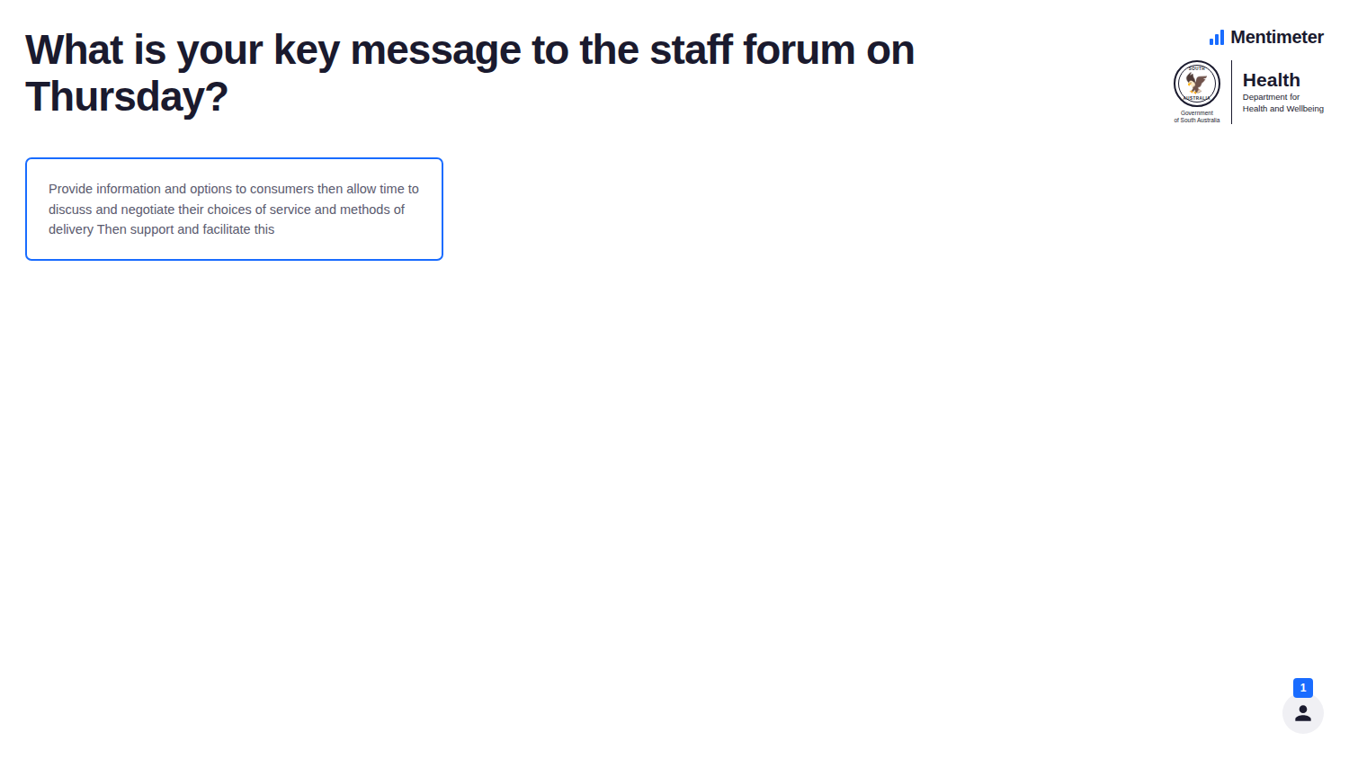Mentimeter
SOUTH 🦅 AUSTRALIA
Government
of South Australia
Health
Department for
Health and Wellbeing
What is your key message to the staff forum on Thursday?
Provide information and options to consumers then allow time to discuss and negotiate their choices of service and methods of delivery Then support and facilitate this
1